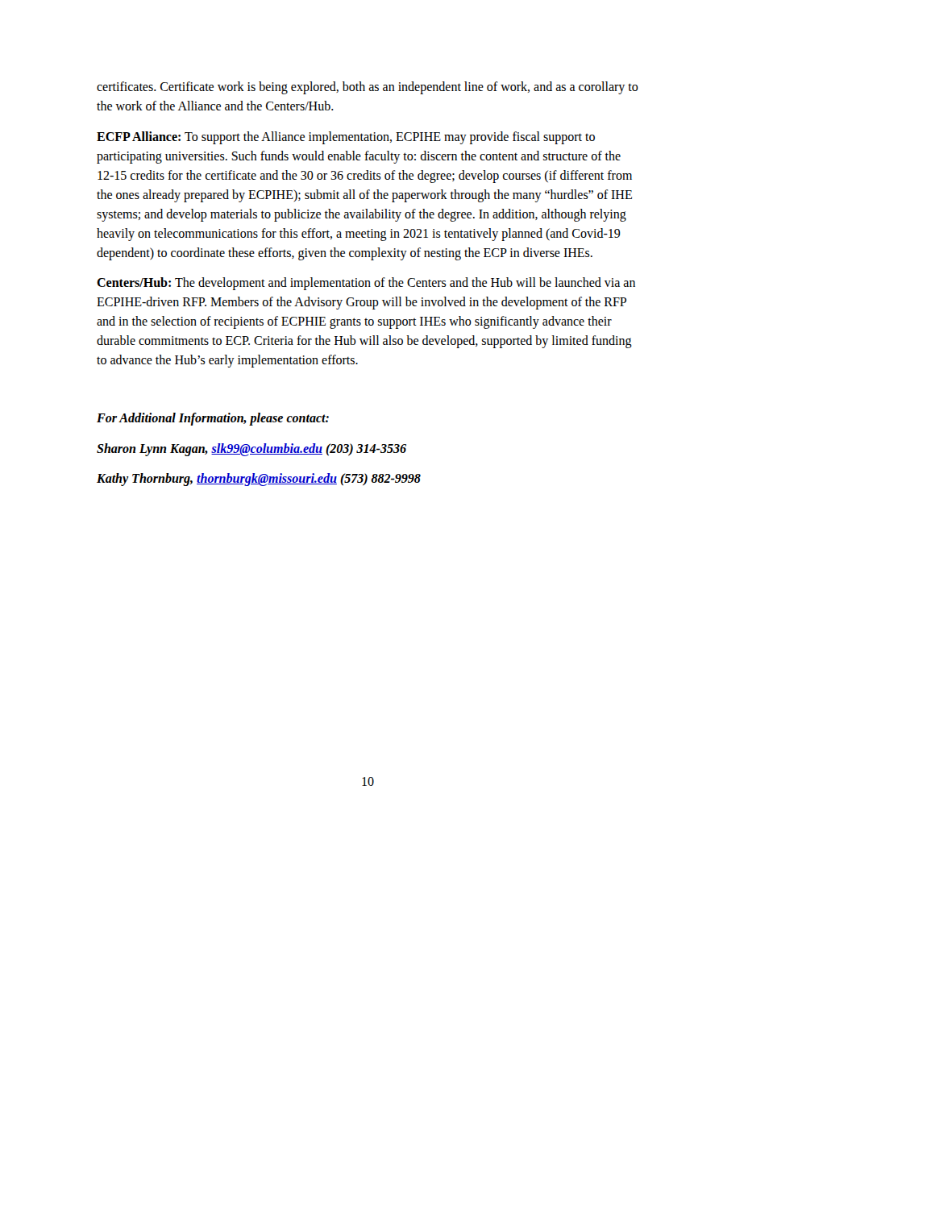certificates. Certificate work is being explored, both as an independent line of work, and as a corollary to the work of the Alliance and the Centers/Hub.
ECFP Alliance: To support the Alliance implementation, ECPIHE may provide fiscal support to participating universities. Such funds would enable faculty to: discern the content and structure of the 12-15 credits for the certificate and the 30 or 36 credits of the degree; develop courses (if different from the ones already prepared by ECPIHE); submit all of the paperwork through the many “hurdles” of IHE systems; and develop materials to publicize the availability of the degree. In addition, although relying heavily on telecommunications for this effort, a meeting in 2021 is tentatively planned (and Covid-19 dependent) to coordinate these efforts, given the complexity of nesting the ECP in diverse IHEs.
Centers/Hub: The development and implementation of the Centers and the Hub will be launched via an ECPIHE-driven RFP. Members of the Advisory Group will be involved in the development of the RFP and in the selection of recipients of ECPHIE grants to support IHEs who significantly advance their durable commitments to ECP. Criteria for the Hub will also be developed, supported by limited funding to advance the Hub’s early implementation efforts.
For Additional Information, please contact:
Sharon Lynn Kagan, slk99@columbia.edu (203) 314-3536
Kathy Thornburg, thornburgk@missouri.edu (573) 882-9998
10